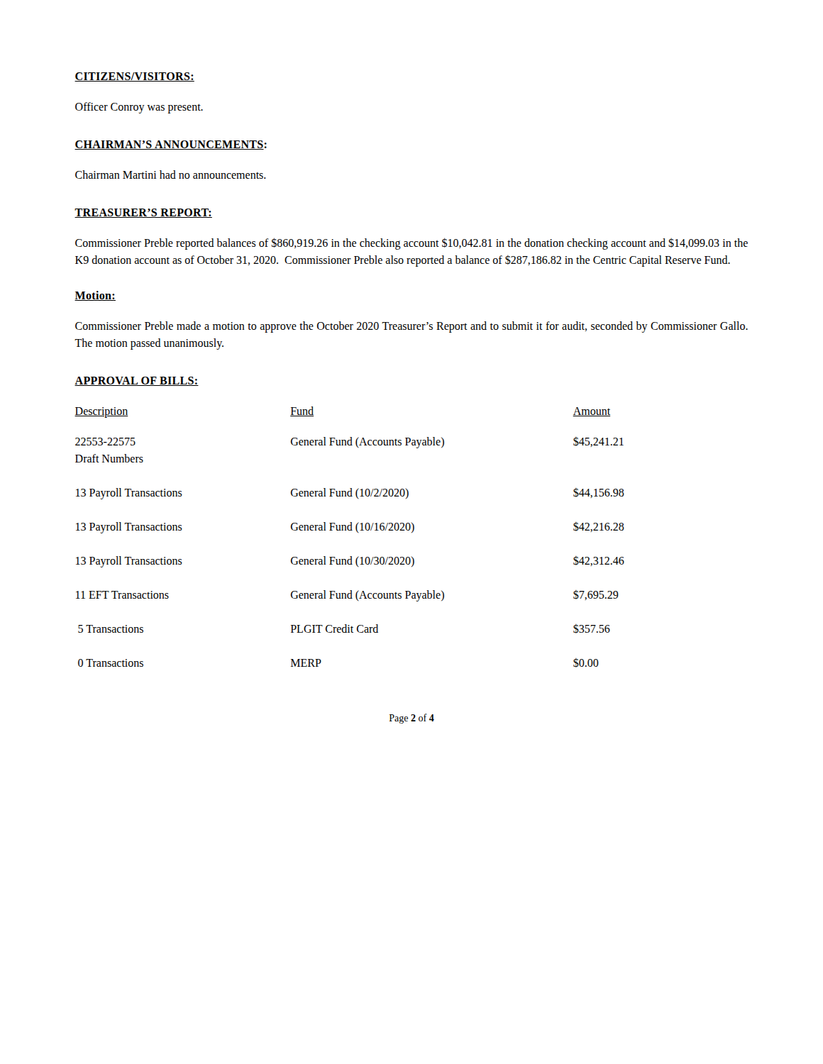CITIZENS/VISITORS:
Officer Conroy was present.
CHAIRMAN’S ANNOUNCEMENTS:
Chairman Martini had no announcements.
TREASURER’S REPORT:
Commissioner Preble reported balances of $860,919.26 in the checking account $10,042.81 in the donation checking account and $14,099.03 in the K9 donation account as of October 31, 2020. Commissioner Preble also reported a balance of $287,186.82 in the Centric Capital Reserve Fund.
Motion:
Commissioner Preble made a motion to approve the October 2020 Treasurer’s Report and to submit it for audit, seconded by Commissioner Gallo. The motion passed unanimously.
APPROVAL OF BILLS:
| Description | Fund | Amount |
| --- | --- | --- |
| 22553-22575 Draft Numbers | General Fund (Accounts Payable) | $45,241.21 |
| 13 Payroll Transactions | General Fund (10/2/2020) | $44,156.98 |
| 13 Payroll Transactions | General Fund (10/16/2020) | $42,216.28 |
| 13 Payroll Transactions | General Fund (10/30/2020) | $42,312.46 |
| 11 EFT Transactions | General Fund (Accounts Payable) | $7,695.29 |
| 5 Transactions | PLGIT Credit Card | $357.56 |
| 0 Transactions | MERP | $0.00 |
Page 2 of 4